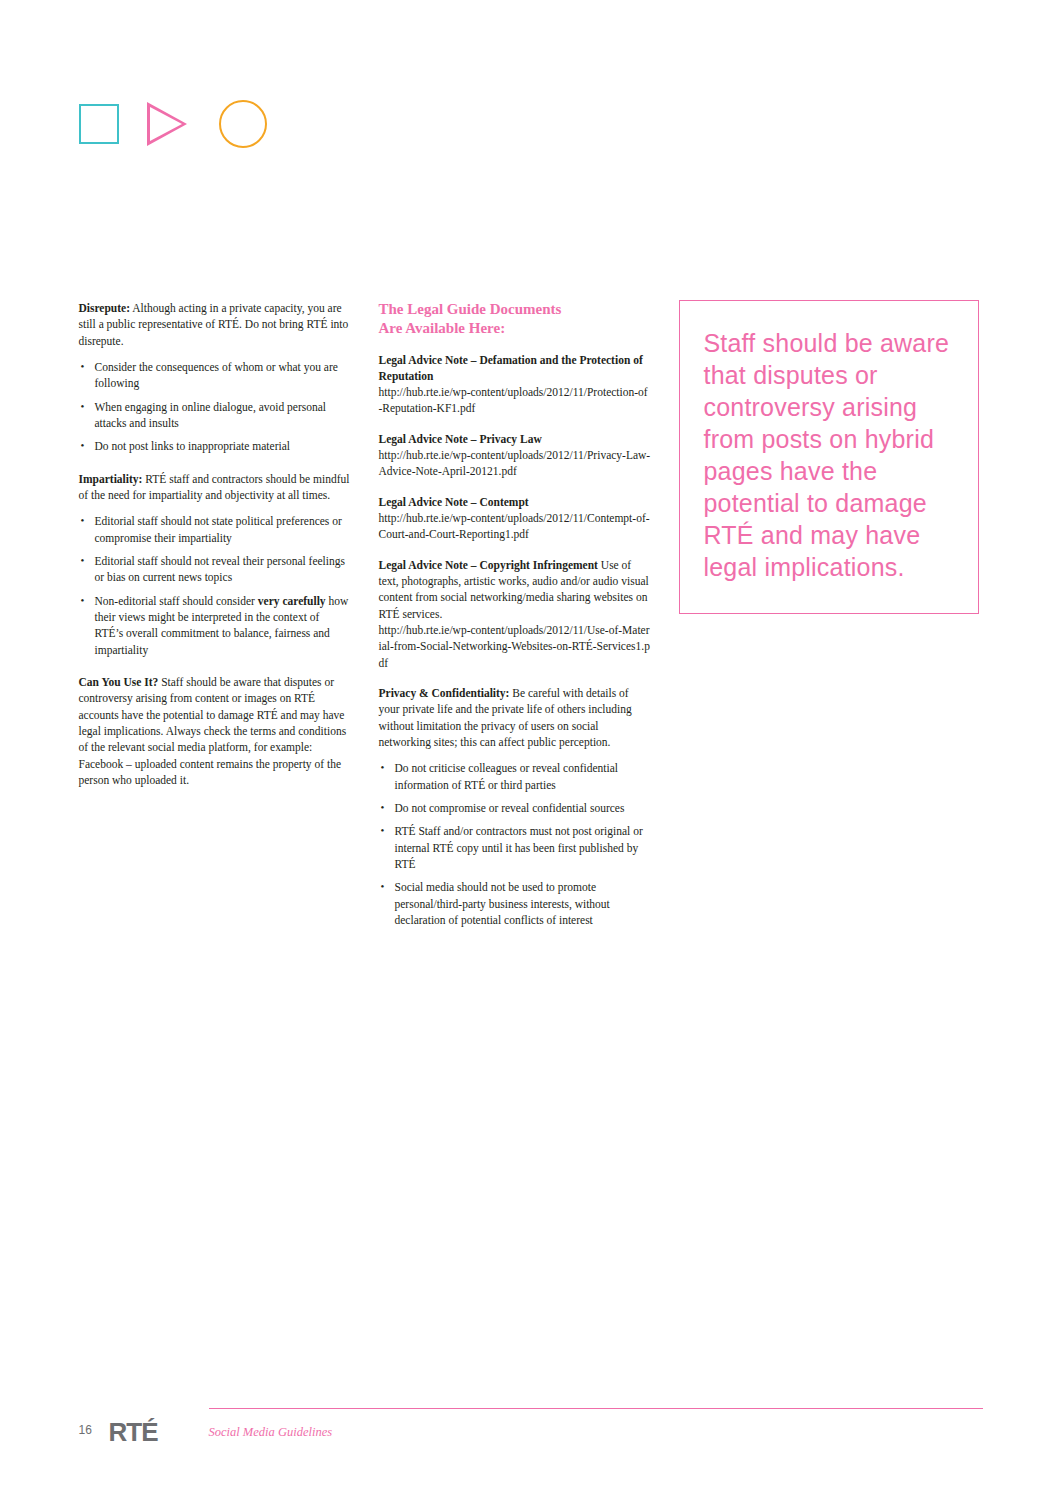Disrepute: Although acting in a private capacity, you are still a public representative of RTÉ. Do not bring RTÉ into disrepute.
Consider the consequences of whom or what you are following
When engaging in online dialogue, avoid personal attacks and insults
Do not post links to inappropriate material
Impartiality: RTÉ staff and contractors should be mindful of the need for impartiality and objectivity at all times.
Editorial staff should not state political preferences or compromise their impartiality
Editorial staff should not reveal their personal feelings or bias on current news topics
Non-editorial staff should consider very carefully how their views might be interpreted in the context of RTÉ’s overall commitment to balance, fairness and impartiality
Can You Use It? Staff should be aware that disputes or controversy arising from content or images on RTÉ accounts have the potential to damage RTÉ and may have legal implications. Always check the terms and conditions of the relevant social media platform, for example: Facebook – uploaded content remains the property of the person who uploaded it.
The Legal Guide Documents
Are Available Here:
Legal Advice Note – Defamation and the Protection of Reputation
http://hub.rte.ie/wp-content/uploads/2012/11/Protection-of-Reputation-KF1.pdf
Legal Advice Note – Privacy Law
http://hub.rte.ie/wp-content/uploads/2012/11/Privacy-Law-Advice-Note-April-20121.pdf
Legal Advice Note – Contempt
http://hub.rte.ie/wp-content/uploads/2012/11/Contempt-of-Court-and-Court-Reporting1.pdf
Legal Advice Note – Copyright Infringement Use of text, photographs, artistic works, audio and/or audio visual content from social networking/media sharing websites on RTÉ services.
http://hub.rte.ie/wp-content/uploads/2012/11/Use-of-Material-from-Social-Networking-Websites-on-RTÉ-Services1.pdf
Privacy & Confidentiality: Be careful with details of your private life and the private life of others including without limitation the privacy of users on social networking sites; this can affect public perception.
Do not criticise colleagues or reveal confidential information of RTÉ or third parties
Do not compromise or reveal confidential sources
RTÉ Staff and/or contractors must not post original or internal RTÉ copy until it has been first published by RTÉ
Social media should not be used to promote personal/third-party business interests, without declaration of potential conflicts of interest
Staff should be aware that disputes or controversy arising from posts on hybrid pages have the potential to damage RTÉ and may have legal implications.
16
RTÉ
Social Media Guidelines